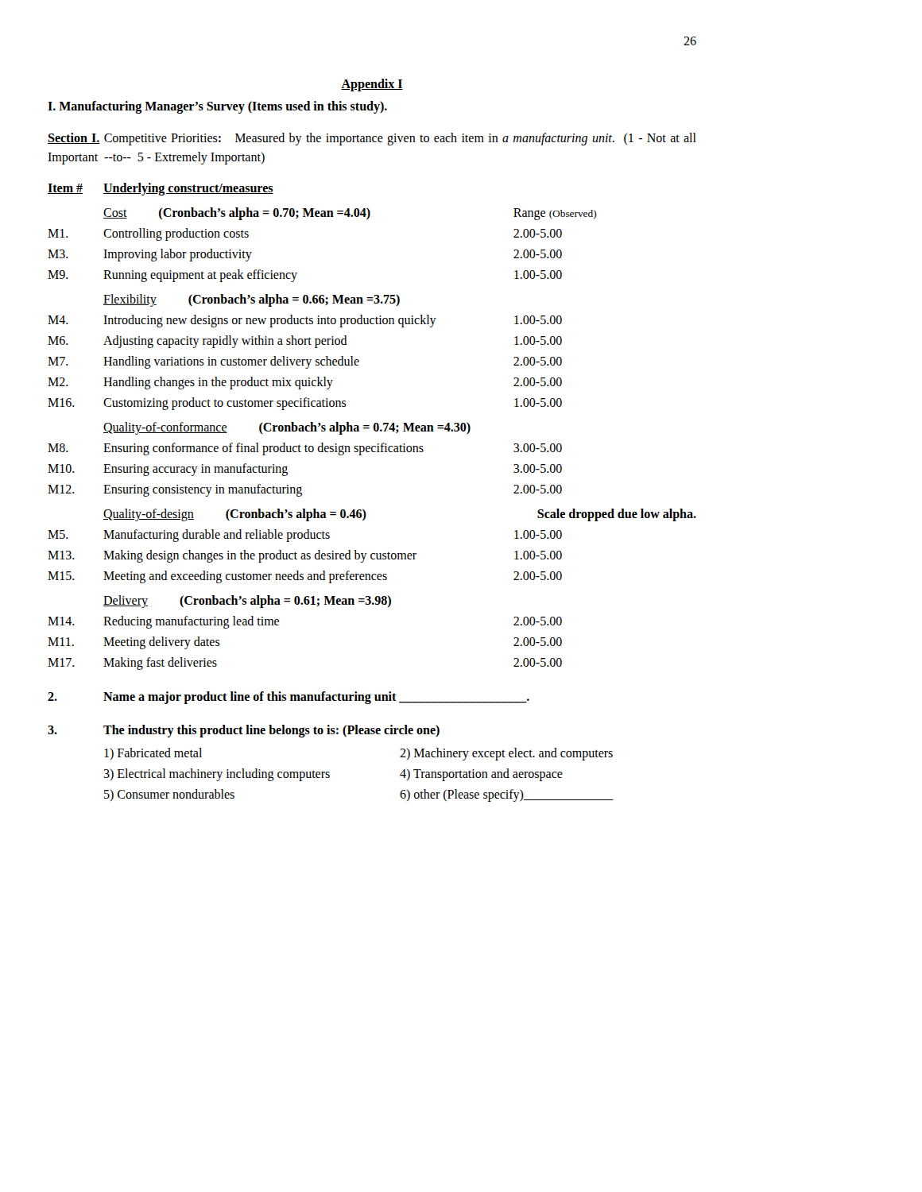26
Appendix I
I. Manufacturing Manager’s Survey (Items used in this study).
Section I. Competitive Priorities: Measured by the importance given to each item in a manufacturing unit. (1 - Not at all Important --to-- 5 - Extremely Important)
| Item # | Underlying construct/measures | |
| | Cost (Cronbach’s alpha = 0.70; Mean =4.04) | Range (Observed) |
| M1. | Controlling production costs | 2.00-5.00 |
| M3. | Improving labor productivity | 2.00-5.00 |
| M9. | Running equipment at peak efficiency | 1.00-5.00 |
| | Flexibility (Cronbach’s alpha = 0.66; Mean =3.75) | |
| M4. | Introducing new designs or new products into production quickly | 1.00-5.00 |
| M6. | Adjusting capacity rapidly within a short period | 1.00-5.00 |
| M7. | Handling variations in customer delivery schedule | 2.00-5.00 |
| M2. | Handling changes in the product mix quickly | 2.00-5.00 |
| M16. | Customizing product to customer specifications | 1.00-5.00 |
| | Quality-of-conformance (Cronbach’s alpha = 0.74; Mean =4.30) | |
| M8. | Ensuring conformance of final product to design specifications | 3.00-5.00 |
| M10. | Ensuring accuracy in manufacturing | 3.00-5.00 |
| M12. | Ensuring consistency in manufacturing | 2.00-5.00 |
| | Quality-of-design (Cronbach’s alpha = 0.46) | Scale dropped due low alpha. |
| M5. | Manufacturing durable and reliable products | 1.00-5.00 |
| M13. | Making design changes in the product as desired by customer | 1.00-5.00 |
| M15. | Meeting and exceeding customer needs and preferences | 2.00-5.00 |
| | Delivery (Cronbach’s alpha = 0.61; Mean =3.98) | |
| M14. | Reducing manufacturing lead time | 2.00-5.00 |
| M11. | Meeting delivery dates | 2.00-5.00 |
| M17. | Making fast deliveries | 2.00-5.00 |
2.
Name a major product line of this manufacturing unit ____________________.
3.
The industry this product line belongs to is: (Please circle one)
| 1) Fabricated metal | 2) Machinery except elect. and computers |
| 3) Electrical machinery including computers | 4) Transportation and aerospace |
| 5) Consumer nondurables | 6) other (Please specify)______________ |